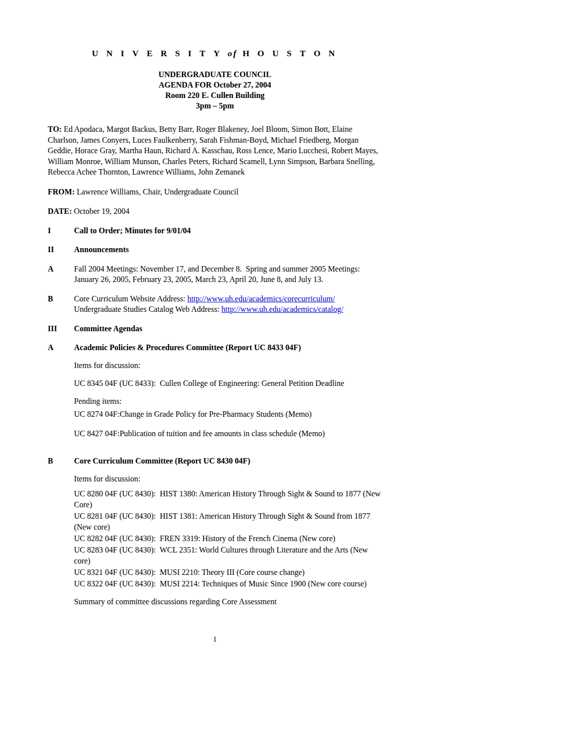U N I V E R S I T Y of H O U S T O N
UNDERGRADUATE COUNCIL
AGENDA FOR October 27, 2004
Room 220 E. Cullen Building
3pm – 5pm
TO: Ed Apodaca, Margot Backus, Betty Barr, Roger Blakeney, Joel Bloom, Simon Bott, Elaine Charlson, James Conyers, Luces Faulkenberry, Sarah Fishman-Boyd, Michael Friedberg, Morgan Geddie, Horace Gray, Martha Haun, Richard A. Kasschau, Ross Lence, Mario Lucchesi, Robert Mayes, William Monroe, William Munson, Charles Peters, Richard Scamell, Lynn Simpson, Barbara Snelling, Rebecca Achee Thornton, Lawrence Williams, John Zemanek
FROM: Lawrence Williams, Chair, Undergraduate Council
DATE: October 19, 2004
| I | Call to Order; Minutes for 9/01/04 |
| II | Announcements |
| A | Fall 2004 Meetings: November 17, and December 8. Spring and summer 2005 Meetings: January 26, 2005, February 23, 2005, March 23, April 20, June 8, and July 13. |
| B | Core Curriculum Website Address: http://www.uh.edu/academics/corecurriculum/ Undergraduate Studies Catalog Web Address: http://www.uh.edu/academics/catalog/ |
| III | Committee Agendas |
| A | Academic Policies & Procedures Committee (Report UC 8433 04F) Items for discussion: UC 8345 04F (UC 8433): Cullen College of Engineering: General Petition Deadline Pending items: / UC 8274 04F: / Change in Grade Policy for Pre-Pharmacy Students (Memo) / / UC 8427 04F: / Publication of tuition and fee amounts in class schedule (Memo) / |
| B | Core Curriculum Committee (Report UC 8430 04F) Items for discussion: UC 8280 04F (UC 8430): HIST 1380: American History Through Sight & Sound to 1877 (New Core) UC 8281 04F (UC 8430): HIST 1381: American History Through Sight & Sound from 1877 (New core) UC 8282 04F (UC 8430): FREN 3319: History of the French Cinema (New core) UC 8283 04F (UC 8430): WCL 2351: World Cultures through Literature and the Arts (New core) UC 8321 04F (UC 8430): MUSI 2210: Theory III (Core course change) UC 8322 04F (UC 8430): MUSI 2214: Techniques of Music Since 1900 (New core course) Summary of committee discussions regarding Core Assessment |
1